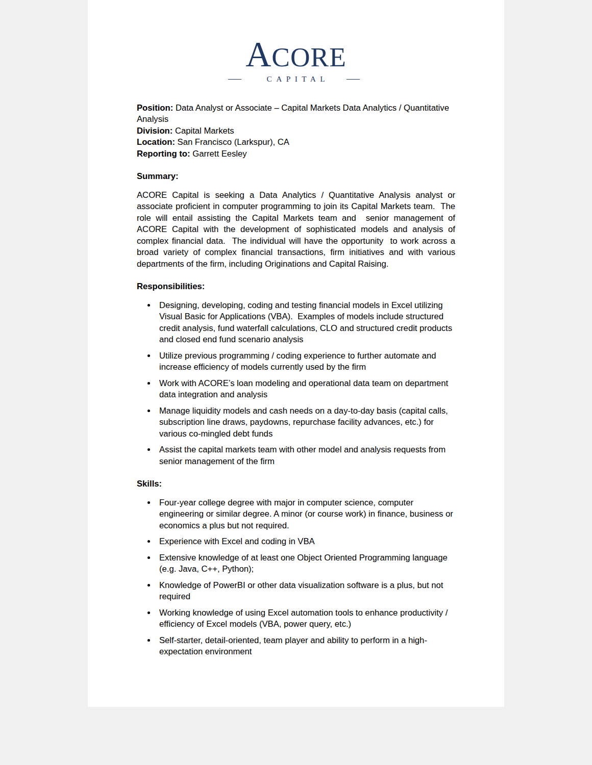ACORE
CAPITAL
Position: Data Analyst or Associate – Capital Markets Data Analytics / Quantitative Analysis
Division: Capital Markets
Location: San Francisco (Larkspur), CA
Reporting to: Garrett Eesley
Summary:
ACORE Capital is seeking a Data Analytics / Quantitative Analysis analyst or associate proficient in computer programming to join its Capital Markets team. The role will entail assisting the Capital Markets team and senior management of ACORE Capital with the development of sophisticated models and analysis of complex financial data. The individual will have the opportunity to work across a broad variety of complex financial transactions, firm initiatives and with various departments of the firm, including Originations and Capital Raising.
Responsibilities:
Designing, developing, coding and testing financial models in Excel utilizing Visual Basic for Applications (VBA). Examples of models include structured credit analysis, fund waterfall calculations, CLO and structured credit products and closed end fund scenario analysis
Utilize previous programming / coding experience to further automate and increase efficiency of models currently used by the firm
Work with ACORE’s loan modeling and operational data team on department data integration and analysis
Manage liquidity models and cash needs on a day-to-day basis (capital calls, subscription line draws, paydowns, repurchase facility advances, etc.) for various co-mingled debt funds
Assist the capital markets team with other model and analysis requests from senior management of the firm
Skills:
Four-year college degree with major in computer science, computer engineering or similar degree. A minor (or course work) in finance, business or economics a plus but not required.
Experience with Excel and coding in VBA
Extensive knowledge of at least one Object Oriented Programming language (e.g. Java, C++, Python);
Knowledge of PowerBI or other data visualization software is a plus, but not required
Working knowledge of using Excel automation tools to enhance productivity / efficiency of Excel models (VBA, power query, etc.)
Self-starter, detail-oriented, team player and ability to perform in a high-expectation environment